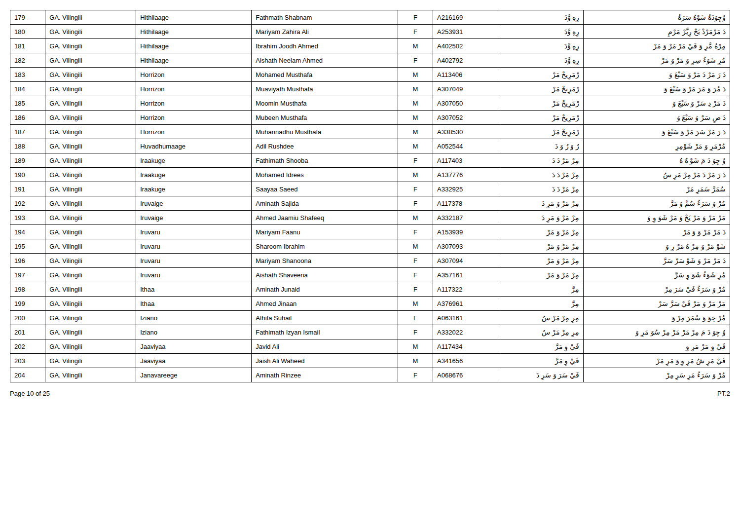| 179 | GA. Vilingili | Hithilaage | Fathmath Shabnam | F | A216169 | رِهِ وَّدَ | وُجِوَدَةُ شَوْهُ سَرَةُ |
| 180 | GA. Vilingili | Hithilaage | Mariyam Zahira Ali | F | A253931 | رِهِ وَّدَ | دَ مَرْمَرْدْ يَحْ رِيَّرْ مَرْمِ |
| 181 | GA. Vilingili | Hithilaage | Ibrahim Joodh Ahmed | M | A402502 | رِهِ وَّدَ | مِرْهُ مَّرِ وَ فَيْ مَرْ مَرْ وَ مَرْ |
| 182 | GA. Vilingili | Hithilaage | Aishath Neelam Ahmed | F | A402792 | رِهِ وَّدَ | مُرِ شَوَءُ سِرِ وَ مَرْ وَ مَرْ |
| 183 | GA. Vilingili | Horrizon | Mohamed Musthafa | M | A113406 | رْمَرِيحْ مَرْ | دَ رَ مَرْ دَ مَرْ وَ سَبْعَ وَ |
| 184 | GA. Vilingili | Horrizon | Muaviyath Musthafa | M | A307049 | رْمَرِيحْ مَرْ | دَ مُرَ وَ مَرَ مَرْ وَ سَبْعَ وَ |
| 185 | GA. Vilingili | Horrizon | Moomin Musthafa | M | A307050 | رْمَرِيحْ مَرْ | دَ مَرْ دِ سَرْ وَ سَبْعَ وَ |
| 186 | GA. Vilingili | Horrizon | Mubeen Musthafa | M | A307052 | رْمَرِيحْ مَرْ | دَ صِ سَرْ وَ سَبْعَ وَ |
| 187 | GA. Vilingili | Horrizon | Muhannadhu Musthafa | M | A338530 | رْمَرِيحْ مَرْ | دَ رَ مَرْ سَرَ مَرْ وَ سَبْعَ وَ |
| 188 | GA. Vilingili | Huvadhumaage | Adil Rushdee | M | A052544 | رُ وَ رُ وَ دَ | مُرْمَرِ وَ مَرْ شَوْمِرِ |
| 189 | GA. Vilingili | Iraakuge | Fathimath Shooba | F | A117403 | مِرْ مَرْ دَ دَ | وُ جِوَ دَ مَ شَوْ هُ هُ |
| 190 | GA. Vilingili | Iraakuge | Mohamed Idrees | M | A137776 | مِرْ مَرْ دَ دَ | دَ رَ مَرْ دَ مَرْ مِرْ مَرِ سُ |
| 191 | GA. Vilingili | Iraakuge | Saayaa Saeed | F | A332925 | مِرْ مَرْ دَ دَ | سُمَرَّ سَمَرِ مَرْ |
| 192 | GA. Vilingili | Iruvaige | Aminath Sajida | F | A117378 | مِرْ مَرْ وَ مَرِ دَ | مُرْ وَ سَرَءُ سُمَّ وَ مَرَّ |
| 193 | GA. Vilingili | Iruvaige | Ahmed Jaamiu Shafeeq | M | A332187 | مِرْ مَرْ وَ مَرِ دَ | مَرْ مَرْ وَ مَرْ يَحْ وَ مَرْ شَوَ وِ وَ |
| 194 | GA. Vilingili | Iruvaru | Mariyam Faanu | F | A153939 | مِرْ مَرْ وَ مَرْ | دَ مَرْ مَرْ وَ وَ مَرْ |
| 195 | GA. Vilingili | Iruvaru | Sharoom Ibrahim | M | A307093 | مِرْ مَرْ وَ مَرْ | شَوْ مَرْ وَ مِرْ هُ مَرْ رِ وَ |
| 196 | GA. Vilingili | Iruvaru | Mariyam Shanoona | F | A307094 | مِرْ مَرْ وَ مَرْ | دَ مَرْ مَرْ وَ شَوْ سَرْ سَرَّ |
| 197 | GA. Vilingili | Iruvaru | Aishath Shaveena | F | A357161 | مِرْ مَرْ وَ مَرْ | مُرِ شَوَءُ شَوَ وِ سَرَّ |
| 198 | GA. Vilingili | Ithaa | Aminath Junaid | F | A117322 | مِرَّ | مُرْ وَ سَرَءُ فَيْ سَرَ مِرْ |
| 199 | GA. Vilingili | Ithaa | Ahmed Jinaan | M | A376961 | مِرَّ | مَرْ مَرْ وَ مَرْ فَيْ سَرَّ سَرْ |
| 200 | GA. Vilingili | Iziano | Athifa Suhail | F | A063161 | مِرِ مِرْ مَرْ سُ | مُرْ جِوَ وَ سُمَرَ مِرْ وَ |
| 201 | GA. Vilingili | Iziano | Fathimath Izyan Ismail | F | A332022 | مِرِ مِرْ مَرْ سُ | وُ جِوَ دَ مَ مِرْ مَرْ مَرْ مِرْ سُوَ مَرِ وَ |
| 202 | GA. Vilingili | Jaaviyaa | Javid Ali | M | A117434 | فَيْ وِ مَرَّ | فَيْ وِ مَرْ مَرِ وِ |
| 203 | GA. Vilingili | Jaaviyaa | Jaish Ali Waheed | M | A341656 | فَيْ وِ مَرَّ | فَيْ مَرِ شُ مَرِ وِ وَ مَرِ مَرْ |
| 204 | GA. Vilingili | Janavareege | Aminath Rinzee | F | A068676 | فَيْ سَرَ وَ سَرِ دَ | مُرْ وَ سَرَءُ مَرِ سَرِ مِرْ |
Page 10 of 25 PT.2